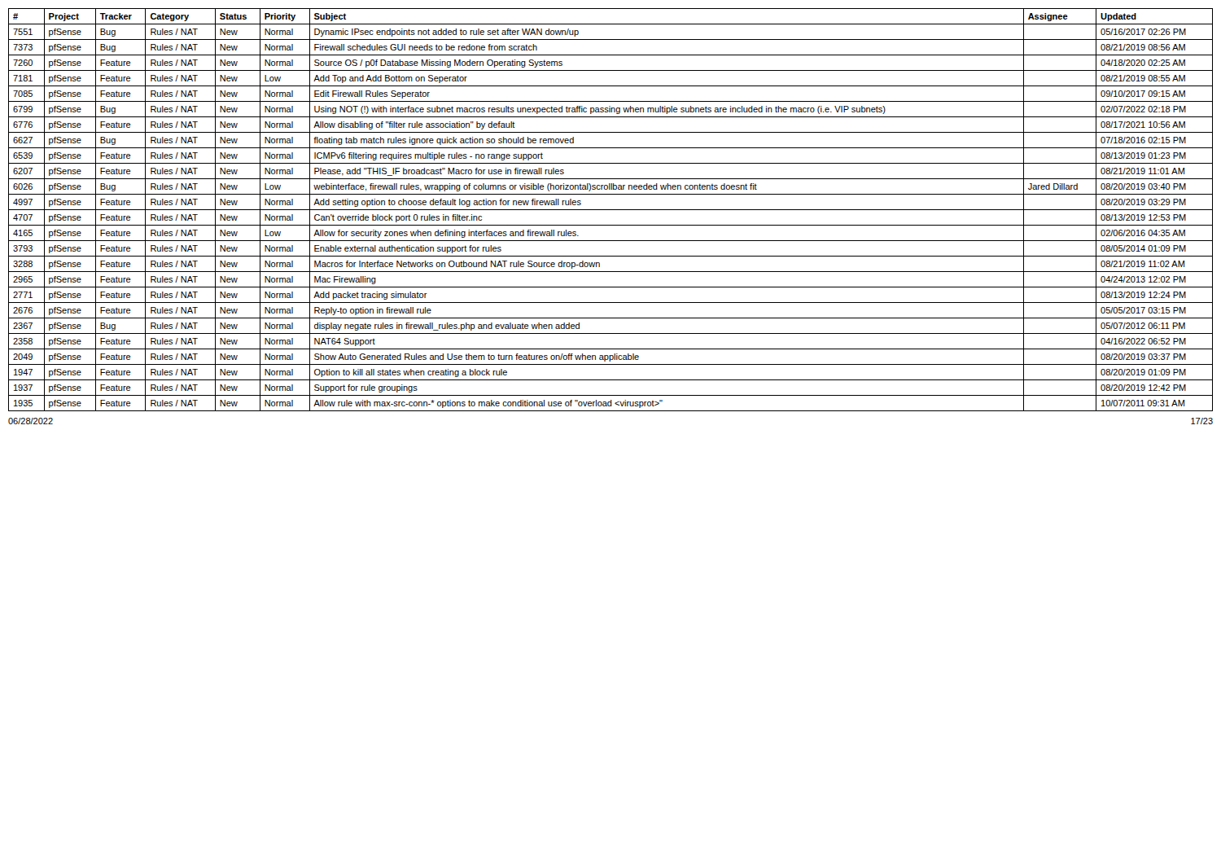| # | Project | Tracker | Category | Status | Priority | Subject | Assignee | Updated |
| --- | --- | --- | --- | --- | --- | --- | --- | --- |
| 7551 | pfSense | Bug | Rules / NAT | New | Normal | Dynamic IPsec endpoints not added to rule set after WAN down/up | | 05/16/2017 02:26 PM |
| 7373 | pfSense | Bug | Rules / NAT | New | Normal | Firewall schedules GUI needs to be redone from scratch | | 08/21/2019 08:56 AM |
| 7260 | pfSense | Feature | Rules / NAT | New | Normal | Source OS / p0f Database Missing Modern Operating Systems | | 04/18/2020 02:25 AM |
| 7181 | pfSense | Feature | Rules / NAT | New | Low | Add Top and Add Bottom on Seperator | | 08/21/2019 08:55 AM |
| 7085 | pfSense | Feature | Rules / NAT | New | Normal | Edit Firewall Rules Seperator | | 09/10/2017 09:15 AM |
| 6799 | pfSense | Bug | Rules / NAT | New | Normal | Using NOT (!) with interface subnet macros results unexpected traffic passing when multiple subnets are included in the macro (i.e. VIP subnets) | | 02/07/2022 02:18 PM |
| 6776 | pfSense | Feature | Rules / NAT | New | Normal | Allow disabling of "filter rule association" by default | | 08/17/2021 10:56 AM |
| 6627 | pfSense | Bug | Rules / NAT | New | Normal | floating tab match rules ignore quick action so should be removed | | 07/18/2016 02:15 PM |
| 6539 | pfSense | Feature | Rules / NAT | New | Normal | ICMPv6 filtering requires multiple rules - no range support | | 08/13/2019 01:23 PM |
| 6207 | pfSense | Feature | Rules / NAT | New | Normal | Please, add "THIS_IF broadcast" Macro for use in firewall rules | | 08/21/2019 11:01 AM |
| 6026 | pfSense | Bug | Rules / NAT | New | Low | webinterface, firewall rules, wrapping of columns or visible (horizontal)scrollbar needed when contents doesnt fit | Jared Dillard | 08/20/2019 03:40 PM |
| 4997 | pfSense | Feature | Rules / NAT | New | Normal | Add setting option to choose default log action for new firewall rules | | 08/20/2019 03:29 PM |
| 4707 | pfSense | Feature | Rules / NAT | New | Normal | Can't override block port 0 rules in filter.inc | | 08/13/2019 12:53 PM |
| 4165 | pfSense | Feature | Rules / NAT | New | Low | Allow for security zones when defining interfaces and firewall rules. | | 02/06/2016 04:35 AM |
| 3793 | pfSense | Feature | Rules / NAT | New | Normal | Enable external authentication support for rules | | 08/05/2014 01:09 PM |
| 3288 | pfSense | Feature | Rules / NAT | New | Normal | Macros for Interface Networks on Outbound NAT rule Source drop-down | | 08/21/2019 11:02 AM |
| 2965 | pfSense | Feature | Rules / NAT | New | Normal | Mac Firewalling | | 04/24/2013 12:02 PM |
| 2771 | pfSense | Feature | Rules / NAT | New | Normal | Add packet tracing simulator | | 08/13/2019 12:24 PM |
| 2676 | pfSense | Feature | Rules / NAT | New | Normal | Reply-to option in firewall rule | | 05/05/2017 03:15 PM |
| 2367 | pfSense | Bug | Rules / NAT | New | Normal | display negate rules in firewall_rules.php and evaluate when added | | 05/07/2012 06:11 PM |
| 2358 | pfSense | Feature | Rules / NAT | New | Normal | NAT64 Support | | 04/16/2022 06:52 PM |
| 2049 | pfSense | Feature | Rules / NAT | New | Normal | Show Auto Generated Rules and Use them to turn features on/off when applicable | | 08/20/2019 03:37 PM |
| 1947 | pfSense | Feature | Rules / NAT | New | Normal | Option to kill all states when creating a block rule | | 08/20/2019 01:09 PM |
| 1937 | pfSense | Feature | Rules / NAT | New | Normal | Support for rule groupings | | 08/20/2019 12:42 PM |
| 1935 | pfSense | Feature | Rules / NAT | New | Normal | Allow rule with max-src-conn-* options to make conditional use of "overload <virusprot>" | | 10/07/2011 09:31 AM |
06/28/2022 17/23